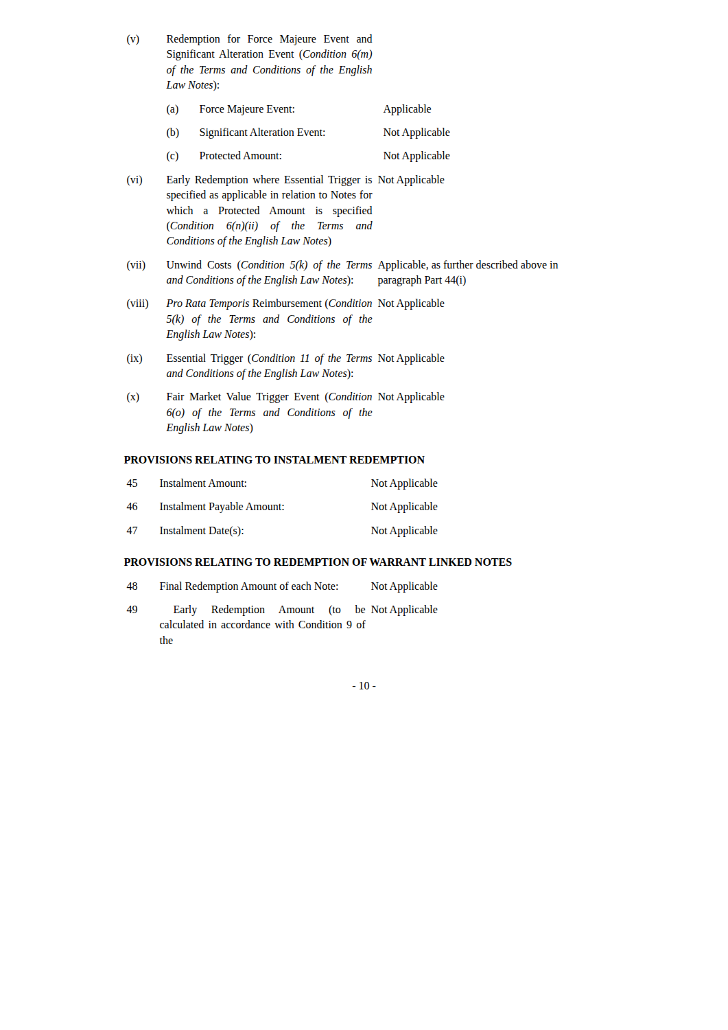| (v) | Redemption for Force Majeure Event and Significant Alteration Event ( Condition 6(m) of the Terms and Conditions of the English Law Notes ): | |
| | (a) | Force Majeure Event: | Applicable |
| | (b) | Significant Alteration Event: | Not Applicable |
| | (c) | Protected Amount: | Not Applicable |
| (vi) | Early Redemption where Essential Trigger is specified as applicable in relation to Notes for which a Protected Amount is specified ( Condition 6(n)(ii) of the Terms and Conditions of the English Law Notes ) | Not Applicable |
| (vii) | Unwind Costs ( Condition 5(k) of the Terms and Conditions of the English Law Notes ): | Applicable, as further described above in paragraph Part 44(i) |
| (viii) | Pro Rata Temporis Reimbursement ( Condition 5(k) of the Terms and Conditions of the English Law Notes ): | Not Applicable |
| (ix) | Essential Trigger ( Condition 11 of the Terms and Conditions of the English Law Notes ): | Not Applicable |
| (x) | Fair Market Value Trigger Event ( Condition 6(o) of the Terms and Conditions of the English Law Notes ) | Not Applicable |
PROVISIONS RELATING TO INSTALMENT REDEMPTION
| 45 | Instalment Amount: | Not Applicable |
| 46 | Instalment Payable Amount: | Not Applicable |
| 47 | Instalment Date(s): | Not Applicable |
PROVISIONS RELATING TO REDEMPTION OF WARRANT LINKED NOTES
| 48 | Final Redemption Amount of each Note: | Not Applicable |
| 49 | Early Redemption Amount (to be calculated in accordance with Condition 9 of the | Not Applicable |
- 10 -